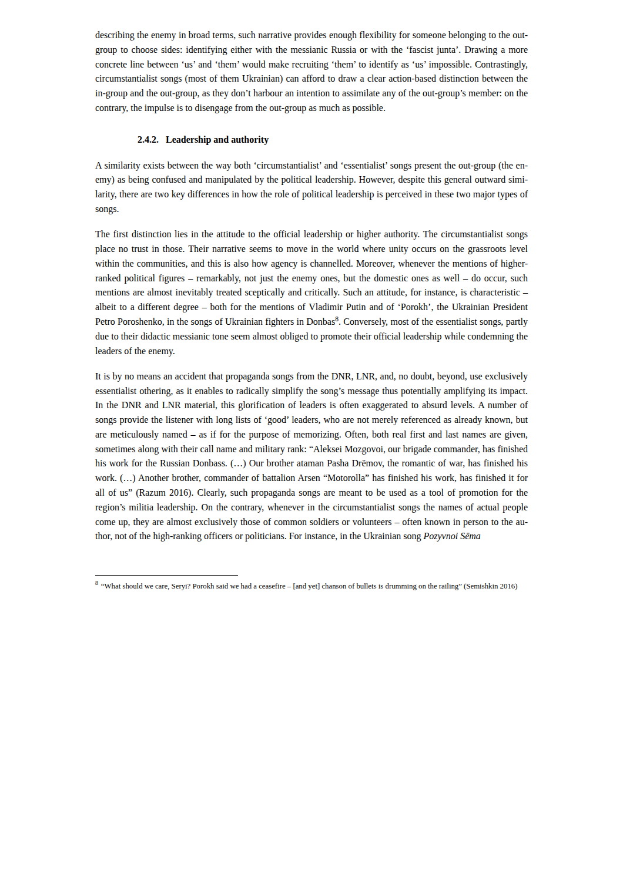describing the enemy in broad terms, such narrative provides enough flexibility for someone belonging to the out-group to choose sides: identifying either with the messianic Russia or with the ‘fascist junta’. Drawing a more concrete line between ‘us’ and ‘them’ would make recruiting ‘them’ to identify as ‘us’ impossible. Contrastingly, circumstantialist songs (most of them Ukrainian) can afford to draw a clear action-based distinction between the in-group and the out-group, as they don’t harbour an intention to assimilate any of the out-group’s member: on the contrary, the impulse is to disengage from the out-group as much as possible.
2.4.2. Leadership and authority
A similarity exists between the way both ‘circumstantialist’ and ‘essentialist’ songs present the out-group (the enemy) as being confused and manipulated by the political leadership. However, despite this general outward similarity, there are two key differences in how the role of political leadership is perceived in these two major types of songs.
The first distinction lies in the attitude to the official leadership or higher authority. The circumstantialist songs place no trust in those. Their narrative seems to move in the world where unity occurs on the grassroots level within the communities, and this is also how agency is channelled. Moreover, whenever the mentions of higher-ranked political figures – remarkably, not just the enemy ones, but the domestic ones as well – do occur, such mentions are almost inevitably treated sceptically and critically. Such an attitude, for instance, is characteristic – albeit to a different degree – both for the mentions of Vladimir Putin and of ‘Porokh’, the Ukrainian President Petro Poroshenko, in the songs of Ukrainian fighters in Donbas8. Conversely, most of the essentialist songs, partly due to their didactic messianic tone seem almost obliged to promote their official leadership while condemning the leaders of the enemy.
It is by no means an accident that propaganda songs from the DNR, LNR, and, no doubt, beyond, use exclusively essentialist othering, as it enables to radically simplify the song’s message thus potentially amplifying its impact. In the DNR and LNR material, this glorification of leaders is often exaggerated to absurd levels. A number of songs provide the listener with long lists of ‘good’ leaders, who are not merely referenced as already known, but are meticulously named – as if for the purpose of memorizing. Often, both real first and last names are given, sometimes along with their call name and military rank: “Aleksei Mozgovoi, our brigade commander, has finished his work for the Russian Donbass. (…) Our brother ataman Pasha Drëmov, the romantic of war, has finished his work. (…) Another brother, commander of battalion Arsen “Motorolla” has finished his work, has finished it for all of us” (Razum 2016). Clearly, such propaganda songs are meant to be used as a tool of promotion for the region’s militia leadership. On the contrary, whenever in the circumstantialist songs the names of actual people come up, they are almost exclusively those of common soldiers or volunteers – often known in person to the author, not of the high-ranking officers or politicians. For instance, in the Ukrainian song Pozyvnoi Sëma
8 “What should we care, Seryi? Porokh said we had a ceasefire – [and yet] chanson of bullets is drumming on the railing” (Semishkin 2016)